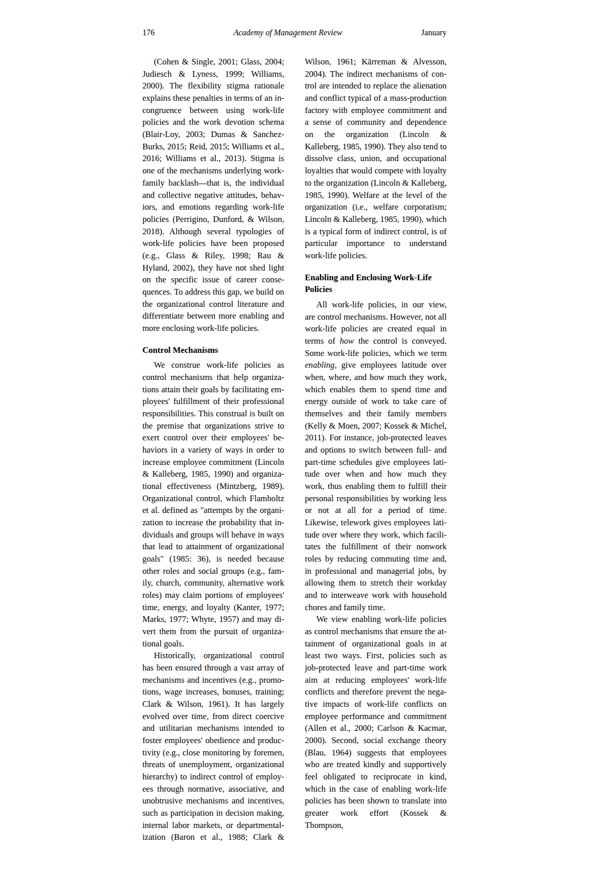176 Academy of Management Review January
(Cohen & Single, 2001; Glass, 2004; Judiesch & Lyness, 1999; Williams, 2000). The flexibility stigma rationale explains these penalties in terms of an incongruence between using work-life policies and the work devotion schema (Blair-Loy, 2003; Dumas & Sanchez-Burks, 2015; Reid, 2015; Williams et al., 2016; Williams et al., 2013). Stigma is one of the mechanisms underlying work-family backlash—that is, the individual and collective negative attitudes, behaviors, and emotions regarding work-life policies (Perrigino, Dunford, & Wilson, 2018). Although several typologies of work-life policies have been proposed (e.g., Glass & Riley, 1998; Rau & Hyland, 2002), they have not shed light on the specific issue of career consequences. To address this gap, we build on the organizational control literature and differentiate between more enabling and more enclosing work-life policies.
Control Mechanisms
We construe work-life policies as control mechanisms that help organizations attain their goals by facilitating employees' fulfillment of their professional responsibilities. This construal is built on the premise that organizations strive to exert control over their employees' behaviors in a variety of ways in order to increase employee commitment (Lincoln & Kalleberg, 1985, 1990) and organizational effectiveness (Mintzberg, 1989). Organizational control, which Flamholtz et al. defined as "attempts by the organization to increase the probability that individuals and groups will behave in ways that lead to attainment of organizational goals" (1985: 36), is needed because other roles and social groups (e.g., family, church, community, alternative work roles) may claim portions of employees' time, energy, and loyalty (Kanter, 1977; Marks, 1977; Whyte, 1957) and may divert them from the pursuit of organizational goals.
Historically, organizational control has been ensured through a vast array of mechanisms and incentives (e.g., promotions, wage increases, bonuses, training; Clark & Wilson, 1961). It has largely evolved over time, from direct coercive and utilitarian mechanisms intended to foster employees' obedience and productivity (e.g., close monitoring by foremen, threats of unemployment, organizational hierarchy) to indirect control of employees through normative, associative, and unobtrusive mechanisms and incentives, such as participation in decision making, internal labor markets, or departmentalization (Baron et al., 1988; Clark & Wilson, 1961; Kärreman & Alvesson, 2004). The indirect mechanisms of control are intended to replace the alienation and conflict typical of a mass-production factory with employee commitment and a sense of community and dependence on the organization (Lincoln & Kalleberg, 1985, 1990). They also tend to dissolve class, union, and occupational loyalties that would compete with loyalty to the organization (Lincoln & Kalleberg, 1985, 1990). Welfare at the level of the organization (i.e., welfare corporatism; Lincoln & Kalleberg, 1985, 1990), which is a typical form of indirect control, is of particular importance to understand work-life policies.
Enabling and Enclosing Work-Life Policies
All work-life policies, in our view, are control mechanisms. However, not all work-life policies are created equal in terms of how the control is conveyed. Some work-life policies, which we term enabling, give employees latitude over when, where, and how much they work, which enables them to spend time and energy outside of work to take care of themselves and their family members (Kelly & Moen, 2007; Kossek & Michel, 2011). For instance, job-protected leaves and options to switch between full- and part-time schedules give employees latitude over when and how much they work, thus enabling them to fulfill their personal responsibilities by working less or not at all for a period of time. Likewise, telework gives employees latitude over where they work, which facilitates the fulfillment of their nonwork roles by reducing commuting time and, in professional and managerial jobs, by allowing them to stretch their workday and to interweave work with household chores and family time.
We view enabling work-life policies as control mechanisms that ensure the attainment of organizational goals in at least two ways. First, policies such as job-protected leave and part-time work aim at reducing employees' work-life conflicts and therefore prevent the negative impacts of work-life conflicts on employee performance and commitment (Allen et al., 2000; Carlson & Kacmar, 2000). Second, social exchange theory (Blau, 1964) suggests that employees who are treated kindly and supportively feel obligated to reciprocate in kind, which in the case of enabling work-life policies has been shown to translate into greater work effort (Kossek & Thompson,